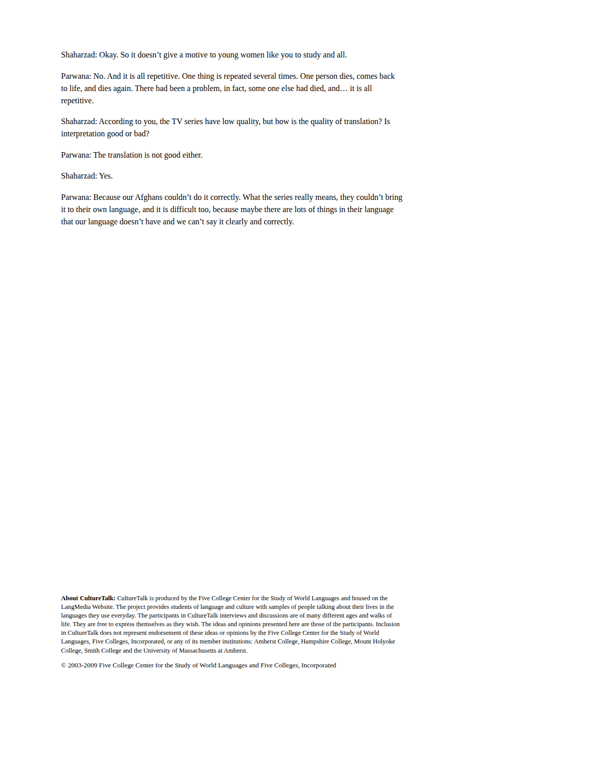Shaharzad: Okay. So it doesn’t give a motive to young women like you to study and all.
Parwana: No. And it is all repetitive. One thing is repeated several times. One person dies, comes back to life, and dies again. There had been a problem, in fact, some one else had died, and… it is all repetitive.
Shaharzad: According to you, the TV series have low quality, but how is the quality of translation? Is interpretation good or bad?
Parwana: The translation is not good either.
Shaharzad: Yes.
Parwana: Because our Afghans couldn’t do it correctly. What the series really means, they couldn’t bring it to their own language, and it is difficult too, because maybe there are lots of things in their language that our language doesn’t have and we can’t say it clearly and correctly.
About CultureTalk: CultureTalk is produced by the Five College Center for the Study of World Languages and housed on the LangMedia Website. The project provides students of language and culture with samples of people talking about their lives in the languages they use everyday. The participants in CultureTalk interviews and discussions are of many different ages and walks of life. They are free to express themselves as they wish. The ideas and opinions presented here are those of the participants. Inclusion in CultureTalk does not represent endorsement of these ideas or opinions by the Five College Center for the Study of World Languages, Five Colleges, Incorporated, or any of its member institutions: Amherst College, Hampshire College, Mount Holyoke College, Smith College and the University of Massachusetts at Amherst.
© 2003-2009 Five College Center for the Study of World Languages and Five Colleges, Incorporated